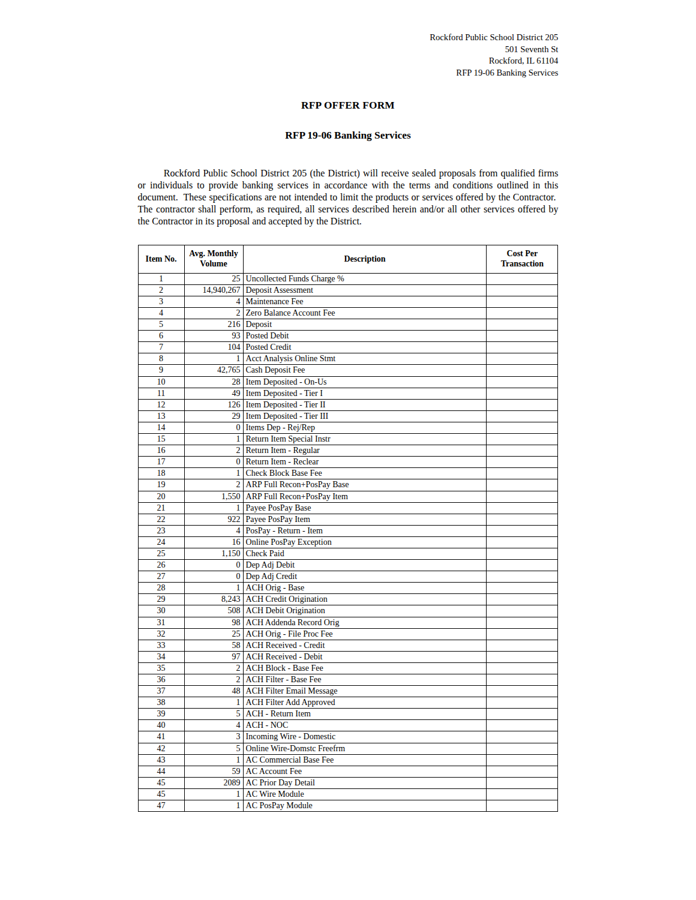Rockford Public School District 205
501 Seventh St
Rockford, IL 61104
RFP 19-06 Banking Services
RFP OFFER FORM
RFP 19-06 Banking Services
Rockford Public School District 205 (the District) will receive sealed proposals from qualified firms or individuals to provide banking services in accordance with the terms and conditions outlined in this document. These specifications are not intended to limit the products or services offered by the Contractor. The contractor shall perform, as required, all services described herein and/or all other services offered by the Contractor in its proposal and accepted by the District.
| Item No. | Avg. Monthly Volume | Description | Cost Per Transaction |
| --- | --- | --- | --- |
| 1 | 25 | Uncollected Funds Charge % | |
| 2 | 14,940,267 | Deposit Assessment | |
| 3 | 4 | Maintenance Fee | |
| 4 | 2 | Zero Balance Account Fee | |
| 5 | 216 | Deposit | |
| 6 | 93 | Posted Debit | |
| 7 | 104 | Posted Credit | |
| 8 | 1 | Acct Analysis Online Stmt | |
| 9 | 42,765 | Cash Deposit Fee | |
| 10 | 28 | Item Deposited - On-Us | |
| 11 | 49 | Item Deposited - Tier I | |
| 12 | 126 | Item Deposited - Tier II | |
| 13 | 29 | Item Deposited - Tier III | |
| 14 | 0 | Items Dep - Rej/Rep | |
| 15 | 1 | Return Item Special Instr | |
| 16 | 2 | Return Item - Regular | |
| 17 | 0 | Return Item - Reclear | |
| 18 | 1 | Check Block Base Fee | |
| 19 | 2 | ARP Full Recon+PosPay Base | |
| 20 | 1,550 | ARP Full Recon+PosPay Item | |
| 21 | 1 | Payee PosPay Base | |
| 22 | 922 | Payee PosPay Item | |
| 23 | 4 | PosPay - Return - Item | |
| 24 | 16 | Online PosPay Exception | |
| 25 | 1,150 | Check Paid | |
| 26 | 0 | Dep Adj Debit | |
| 27 | 0 | Dep Adj Credit | |
| 28 | 1 | ACH Orig - Base | |
| 29 | 8,243 | ACH Credit Origination | |
| 30 | 508 | ACH Debit Origination | |
| 31 | 98 | ACH Addenda Record Orig | |
| 32 | 25 | ACH Orig - File Proc Fee | |
| 33 | 58 | ACH Received - Credit | |
| 34 | 97 | ACH Received - Debit | |
| 35 | 2 | ACH Block - Base Fee | |
| 36 | 2 | ACH Filter - Base Fee | |
| 37 | 48 | ACH Filter Email Message | |
| 38 | 1 | ACH Filter Add Approved | |
| 39 | 5 | ACH - Return Item | |
| 40 | 4 | ACH - NOC | |
| 41 | 3 | Incoming Wire - Domestic | |
| 42 | 5 | Online Wire-Domstc Freefrm | |
| 43 | 1 | AC Commercial Base Fee | |
| 44 | 59 | AC Account Fee | |
| 45 | 2089 | AC Prior Day Detail | |
| 45 | 1 | AC Wire Module | |
| 47 | 1 | AC PosPay Module | |